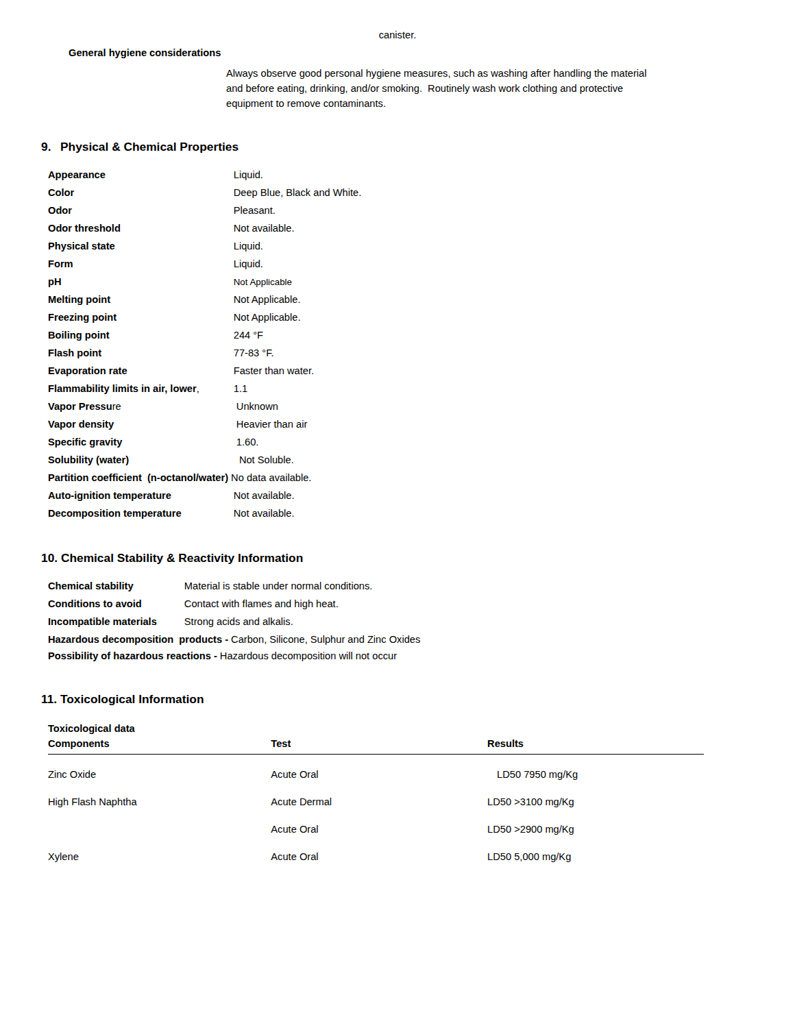canister.
General hygiene considerations
Always observe good personal hygiene measures, such as washing after handling the material and before eating, drinking, and/or smoking. Routinely wash work clothing and protective equipment to remove contaminants.
9. Physical & Chemical Properties
| Appearance | Liquid. |
| Color | Deep Blue, Black and White. |
| Odor | Pleasant. |
| Odor threshold | Not available. |
| Physical state | Liquid. |
| Form | Liquid. |
| pH | Not Applicable |
| Melting point | Not Applicable. |
| Freezing point | Not Applicable. |
| Boiling point | 244 °F |
| Flash point | 77-83 °F. |
| Evaporation rate | Faster than water. |
| Flammability limits in air, lower , | 1.1 |
| Vapor Pressu re | Unknown |
| Vapor density | Heavier than air |
| Specific gravity | 1.60. |
| Solubility (water) | Not Soluble. |
| Partition coefficient (n-octanol/water) No data available. |
| Auto-ignition temperature | Not available. |
| Decomposition temperature | Not available. |
10. Chemical Stability & Reactivity Information
| Chemical stability | Material is stable under normal conditions. |
| Conditions to avoid | Contact with flames and high heat. |
| Incompatible materials | Strong acids and alkalis. |
Hazardous decomposition products - Carbon, Silicone, Sulphur and Zinc Oxides
Possibility of hazardous reactions - Hazardous decomposition will not occur
11. Toxicological Information
Toxicological data
| Components | Test | Results |
| --- | --- | --- |
| Zinc Oxide | Acute Oral | LD50 7950 mg/Kg |
| High Flash Naphtha | Acute Dermal | LD50 >3100 mg/Kg |
| | Acute Oral | LD50 >2900 mg/Kg |
| Xylene | Acute Oral | LD50 5,000 mg/Kg |